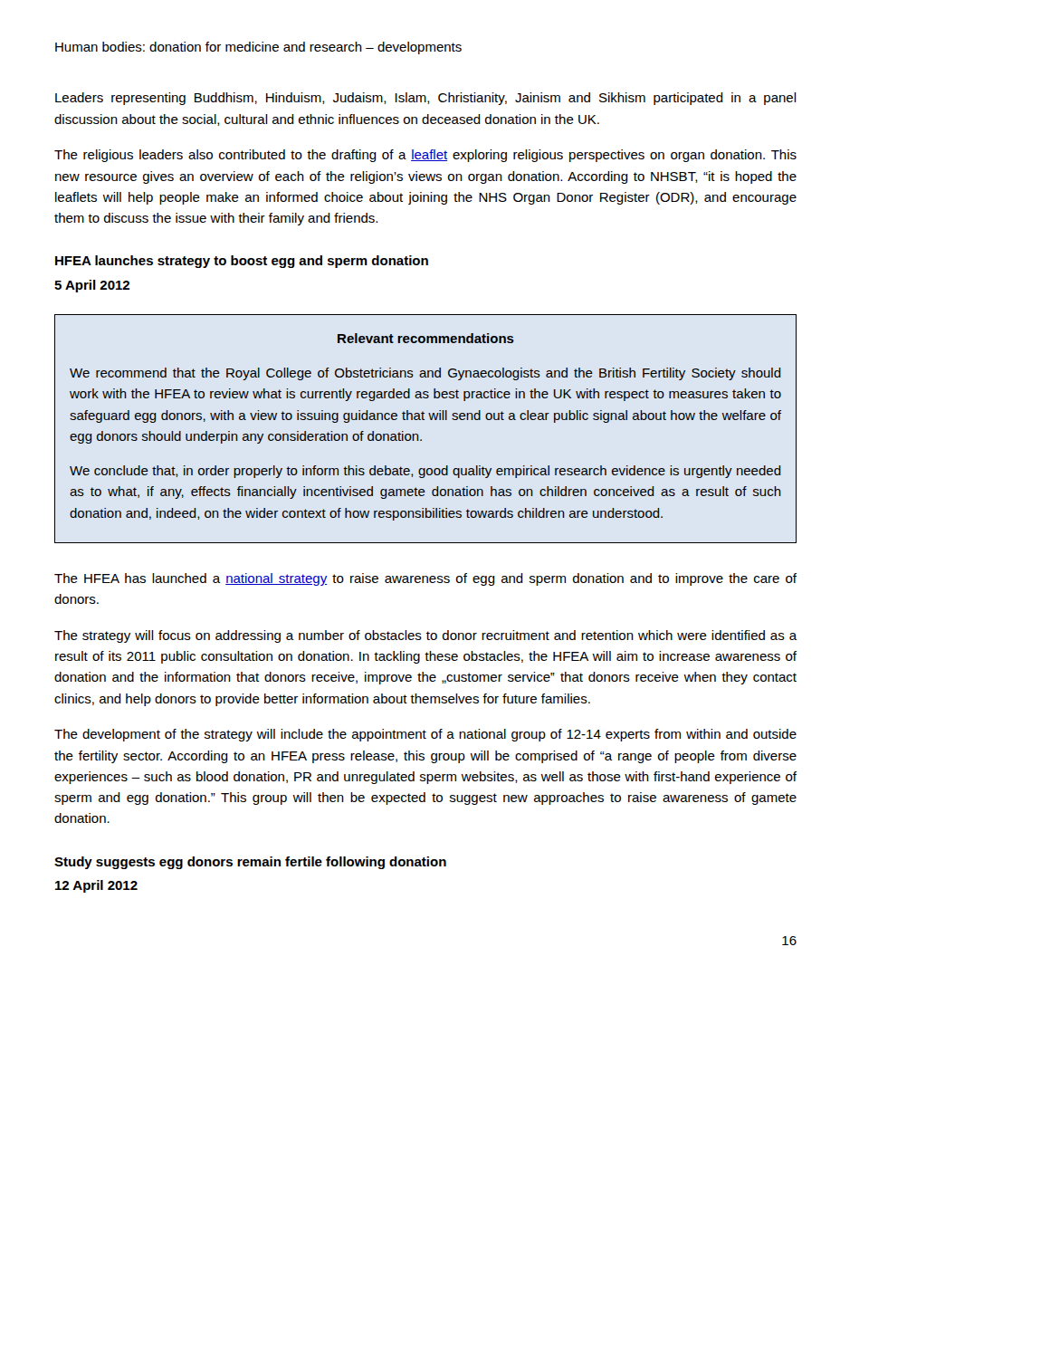Human bodies: donation for medicine and research – developments
Leaders representing Buddhism, Hinduism, Judaism, Islam, Christianity, Jainism and Sikhism participated in a panel discussion about the social, cultural and ethnic influences on deceased donation in the UK.
The religious leaders also contributed to the drafting of a leaflet exploring religious perspectives on organ donation. This new resource gives an overview of each of the religion’s views on organ donation. According to NHSBT, “it is hoped the leaflets will help people make an informed choice about joining the NHS Organ Donor Register (ODR), and encourage them to discuss the issue with their family and friends.
HFEA launches strategy to boost egg and sperm donation
5 April 2012
Relevant recommendations
We recommend that the Royal College of Obstetricians and Gynaecologists and the British Fertility Society should work with the HFEA to review what is currently regarded as best practice in the UK with respect to measures taken to safeguard egg donors, with a view to issuing guidance that will send out a clear public signal about how the welfare of egg donors should underpin any consideration of donation.
We conclude that, in order properly to inform this debate, good quality empirical research evidence is urgently needed as to what, if any, effects financially incentivised gamete donation has on children conceived as a result of such donation and, indeed, on the wider context of how responsibilities towards children are understood.
The HFEA has launched a national strategy to raise awareness of egg and sperm donation and to improve the care of donors.
The strategy will focus on addressing a number of obstacles to donor recruitment and retention which were identified as a result of its 2011 public consultation on donation. In tackling these obstacles, the HFEA will aim to increase awareness of donation and the information that donors receive, improve the „customer service‟ that donors receive when they contact clinics, and help donors to provide better information about themselves for future families.
The development of the strategy will include the appointment of a national group of 12-14 experts from within and outside the fertility sector. According to an HFEA press release, this group will be comprised of “a range of people from diverse experiences – such as blood donation, PR and unregulated sperm websites, as well as those with first-hand experience of sperm and egg donation.” This group will then be expected to suggest new approaches to raise awareness of gamete donation.
Study suggests egg donors remain fertile following donation
12 April 2012
16